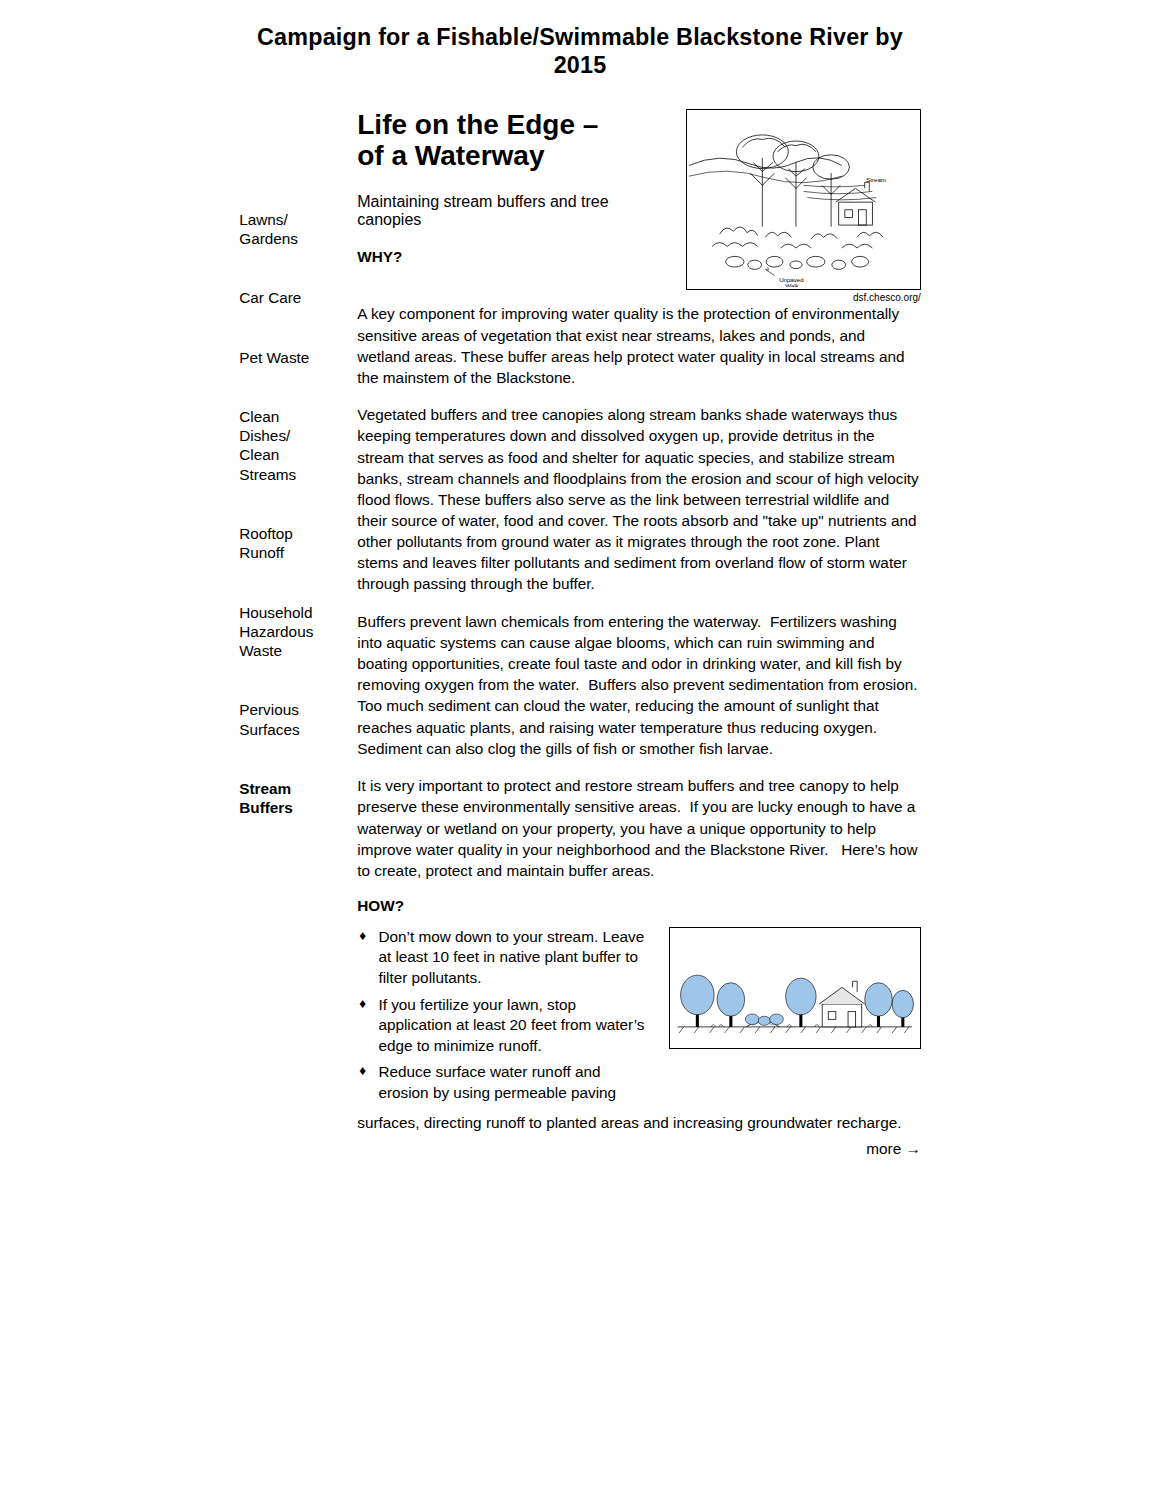Campaign for a Fishable/Swimmable Blackstone River by 2015
Lawns/
Gardens
Car Care
Pet Waste
Clean
Dishes/
Clean
Streams
Rooftop
Runoff
Household
Hazardous
Waste
Pervious
Surfaces
Stream
Buffers
Life on the Edge –
of a Waterway
Maintaining stream buffers and tree canopies
WHY?
Stream Unpaved Walk
dsf.chesco.org/
A key component for improving water quality is the protection of environmentally sensitive areas of vegetation that exist near streams, lakes and ponds, and wetland areas. These buffer areas help protect water quality in local streams and the mainstem of the Blackstone.
Vegetated buffers and tree canopies along stream banks shade waterways thus keeping temperatures down and dissolved oxygen up, provide detritus in the stream that serves as food and shelter for aquatic species, and stabilize stream banks, stream channels and floodplains from the erosion and scour of high velocity flood flows. These buffers also serve as the link between terrestrial wildlife and their source of water, food and cover. The roots absorb and "take up" nutrients and other pollutants from ground water as it migrates through the root zone. Plant stems and leaves filter pollutants and sediment from overland flow of storm water through passing through the buffer.
Buffers prevent lawn chemicals from entering the waterway. Fertilizers washing into aquatic systems can cause algae blooms, which can ruin swimming and boating opportunities, create foul taste and odor in drinking water, and kill fish by removing oxygen from the water. Buffers also prevent sedimentation from erosion. Too much sediment can cloud the water, reducing the amount of sunlight that reaches aquatic plants, and raising water temperature thus reducing oxygen. Sediment can also clog the gills of fish or smother fish larvae.
It is very important to protect and restore stream buffers and tree canopy to help preserve these environmentally sensitive areas. If you are lucky enough to have a waterway or wetland on your property, you have a unique opportunity to help improve water quality in your neighborhood and the Blackstone River. Here’s how to create, protect and maintain buffer areas.
HOW?
Don’t mow down to your stream. Leave at least 10 feet in native plant buffer to filter pollutants.
If you fertilize your lawn, stop application at least 20 feet from water’s edge to minimize runoff.
Reduce surface water runoff and erosion by using permeable paving
surfaces, directing runoff to planted areas and increasing groundwater recharge.
more →